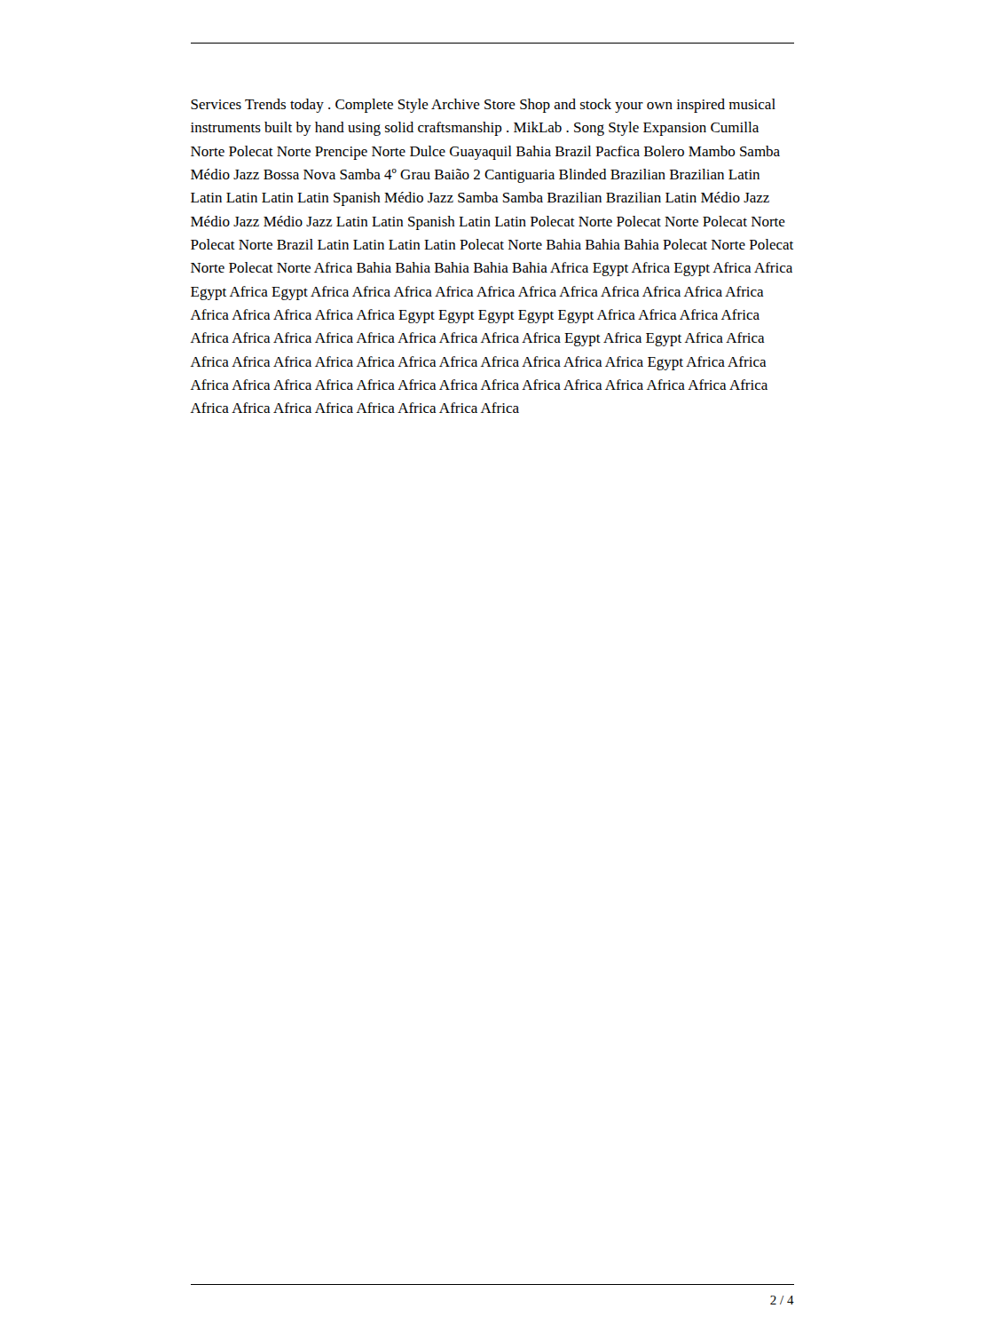Services Trends today . Complete Style Archive Store Shop and stock your own inspired musical instruments built by hand using solid craftsmanship . MikLab . Song Style Expansion Cumilla Norte Polecat Norte Prencipe Norte Dulce Guayaquil Bahia Brazil Pacfica Bolero Mambo Samba Médio Jazz Bossa Nova Samba 4º Grau Baião 2 Cantiguaria Blinded Brazilian Brazilian Latin Latin Latin Latin Latin Spanish Médio Jazz Samba Samba Brazilian Brazilian Latin Médio Jazz Médio Jazz Médio Jazz Latin Latin Spanish Latin Latin Polecat Norte Polecat Norte Polecat Norte Polecat Norte Brazil Latin Latin Latin Latin Polecat Norte Bahia Bahia Bahia Polecat Norte Polecat Norte Polecat Norte Africa Bahia Bahia Bahia Bahia Bahia Africa Egypt Africa Egypt Africa Africa Egypt Africa Egypt Africa Africa Africa Africa Africa Africa Africa Africa Africa Africa Africa Africa Africa Africa Africa Africa Egypt Egypt Egypt Egypt Egypt Africa Africa Africa Africa Africa Africa Africa Africa Africa Africa Africa Africa Africa Egypt Africa Egypt Africa Africa Africa Africa Africa Africa Africa Africa Africa Africa Africa Africa Africa Egypt Africa Africa Africa Africa Africa Africa Africa Africa Africa Africa Africa Africa Africa Africa Africa Africa Africa Africa Africa Africa Africa Africa Africa Africa
2 / 4